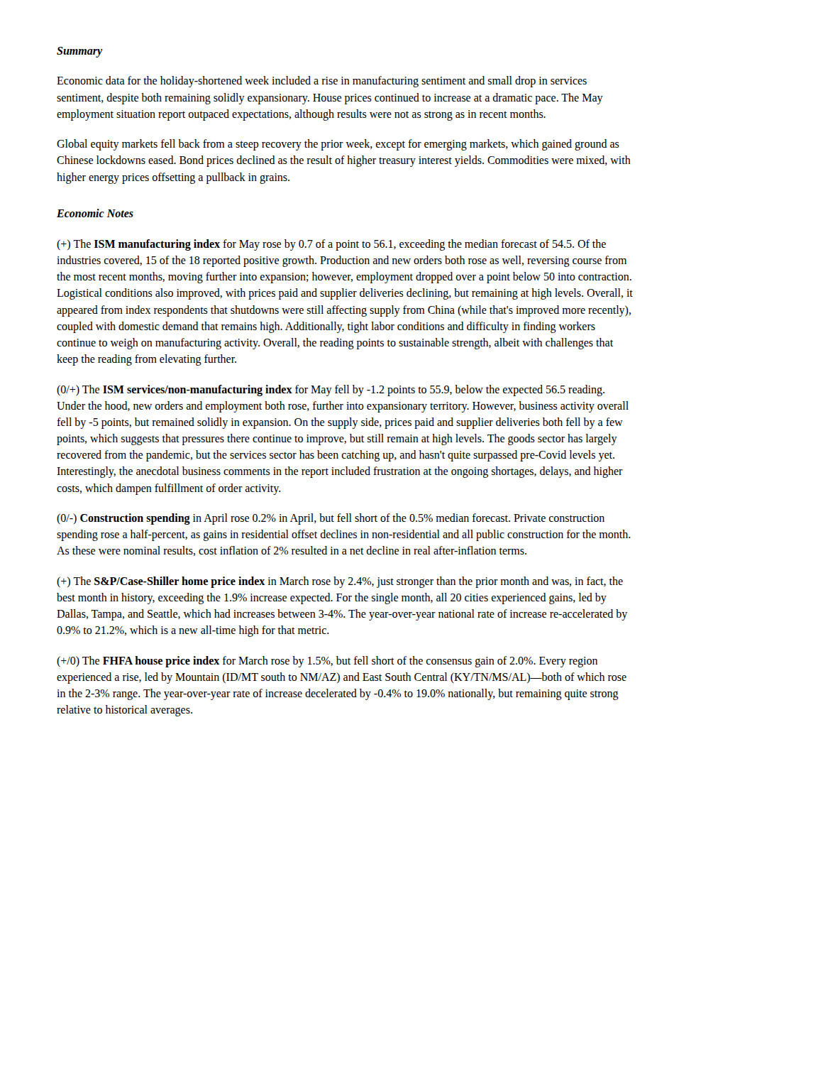Summary
Economic data for the holiday-shortened week included a rise in manufacturing sentiment and small drop in services sentiment, despite both remaining solidly expansionary. House prices continued to increase at a dramatic pace. The May employment situation report outpaced expectations, although results were not as strong as in recent months.
Global equity markets fell back from a steep recovery the prior week, except for emerging markets, which gained ground as Chinese lockdowns eased. Bond prices declined as the result of higher treasury interest yields. Commodities were mixed, with higher energy prices offsetting a pullback in grains.
Economic Notes
(+) The ISM manufacturing index for May rose by 0.7 of a point to 56.1, exceeding the median forecast of 54.5. Of the industries covered, 15 of the 18 reported positive growth. Production and new orders both rose as well, reversing course from the most recent months, moving further into expansion; however, employment dropped over a point below 50 into contraction. Logistical conditions also improved, with prices paid and supplier deliveries declining, but remaining at high levels. Overall, it appeared from index respondents that shutdowns were still affecting supply from China (while that's improved more recently), coupled with domestic demand that remains high. Additionally, tight labor conditions and difficulty in finding workers continue to weigh on manufacturing activity. Overall, the reading points to sustainable strength, albeit with challenges that keep the reading from elevating further.
(0/+) The ISM services/non-manufacturing index for May fell by -1.2 points to 55.9, below the expected 56.5 reading. Under the hood, new orders and employment both rose, further into expansionary territory. However, business activity overall fell by -5 points, but remained solidly in expansion. On the supply side, prices paid and supplier deliveries both fell by a few points, which suggests that pressures there continue to improve, but still remain at high levels. The goods sector has largely recovered from the pandemic, but the services sector has been catching up, and hasn't quite surpassed pre-Covid levels yet. Interestingly, the anecdotal business comments in the report included frustration at the ongoing shortages, delays, and higher costs, which dampen fulfillment of order activity.
(0/-) Construction spending in April rose 0.2% in April, but fell short of the 0.5% median forecast. Private construction spending rose a half-percent, as gains in residential offset declines in non-residential and all public construction for the month. As these were nominal results, cost inflation of 2% resulted in a net decline in real after-inflation terms.
(+) The S&P/Case-Shiller home price index in March rose by 2.4%, just stronger than the prior month and was, in fact, the best month in history, exceeding the 1.9% increase expected. For the single month, all 20 cities experienced gains, led by Dallas, Tampa, and Seattle, which had increases between 3-4%. The year-over-year national rate of increase re-accelerated by 0.9% to 21.2%, which is a new all-time high for that metric.
(+/0) The FHFA house price index for March rose by 1.5%, but fell short of the consensus gain of 2.0%. Every region experienced a rise, led by Mountain (ID/MT south to NM/AZ) and East South Central (KY/TN/MS/AL)—both of which rose in the 2-3% range. The year-over-year rate of increase decelerated by -0.4% to 19.0% nationally, but remaining quite strong relative to historical averages.